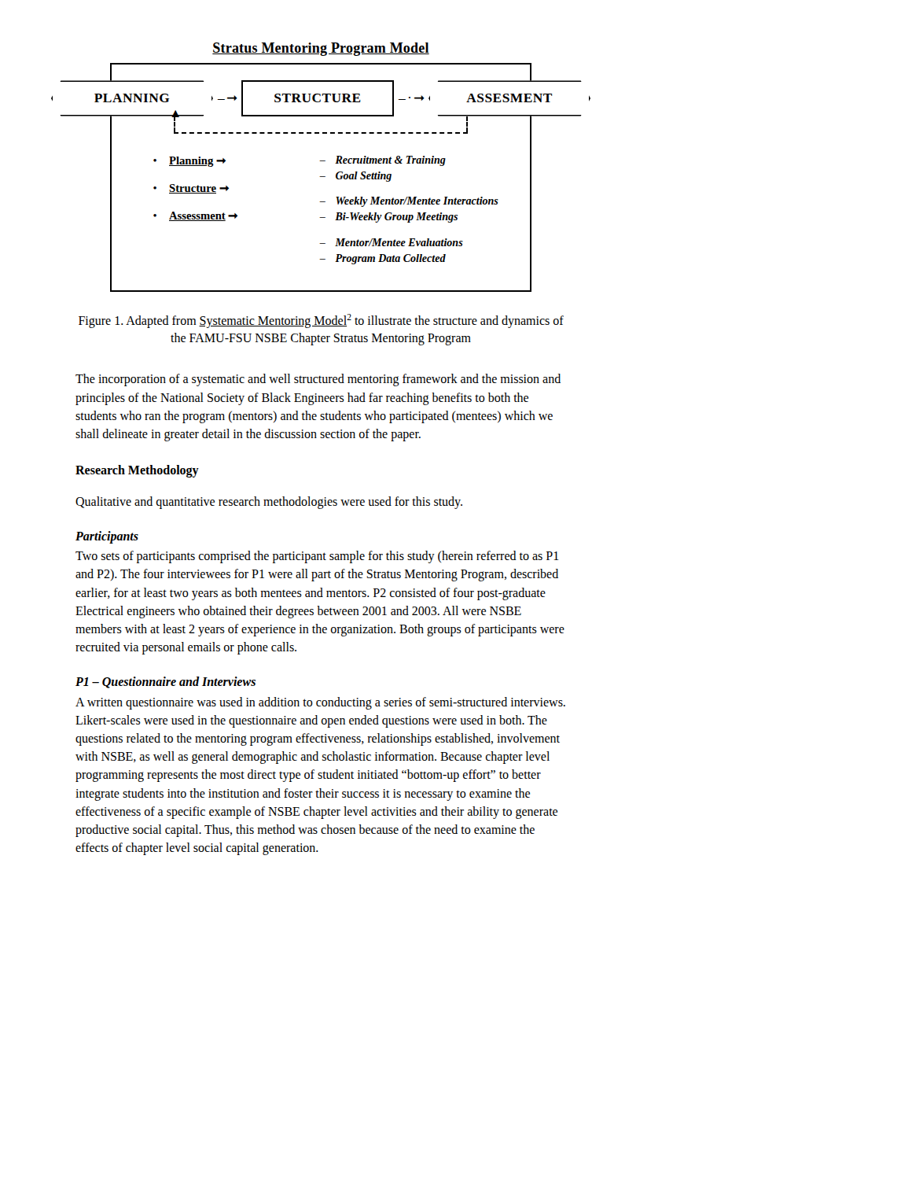Stratus Mentoring Program Model
PLANNING
– ➞
STRUCTURE
– · ➞
ASSESMENT
▲
Planning ➞
Structure ➞
Assessment ➞
Recruitment & Training
Goal Setting
Weekly Mentor/Mentee Interactions
Bi-Weekly Group Meetings
Mentor/Mentee Evaluations
Program Data Collected
Figure 1. Adapted from Systematic Mentoring Model2 to illustrate the structure and dynamics of
the FAMU-FSU NSBE Chapter Stratus Mentoring Program
The incorporation of a systematic and well structured mentoring framework and the mission and principles of the National Society of Black Engineers had far reaching benefits to both the students who ran the program (mentors) and the students who participated (mentees) which we shall delineate in greater detail in the discussion section of the paper.
Research Methodology
Qualitative and quantitative research methodologies were used for this study.
Participants
Two sets of participants comprised the participant sample for this study (herein referred to as P1 and P2). The four interviewees for P1 were all part of the Stratus Mentoring Program, described earlier, for at least two years as both mentees and mentors. P2 consisted of four post-graduate Electrical engineers who obtained their degrees between 2001 and 2003. All were NSBE members with at least 2 years of experience in the organization. Both groups of participants were recruited via personal emails or phone calls.
P1 – Questionnaire and Interviews
A written questionnaire was used in addition to conducting a series of semi-structured interviews. Likert-scales were used in the questionnaire and open ended questions were used in both. The questions related to the mentoring program effectiveness, relationships established, involvement with NSBE, as well as general demographic and scholastic information. Because chapter level programming represents the most direct type of student initiated “bottom-up effort” to better integrate students into the institution and foster their success it is necessary to examine the effectiveness of a specific example of NSBE chapter level activities and their ability to generate productive social capital. Thus, this method was chosen because of the need to examine the effects of chapter level social capital generation.